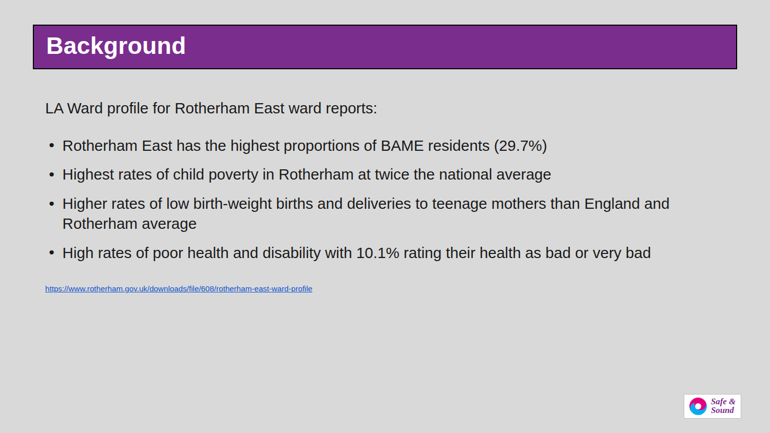Background
LA Ward profile for Rotherham East ward reports:
Rotherham East has the highest proportions of BAME residents (29.7%)
Highest rates of child poverty in Rotherham at twice the national average
Higher rates of low birth-weight births and deliveries to teenage mothers than England and Rotherham average
High rates of poor health and disability with 10.1% rating their health as bad or very bad
https://www.rotherham.gov.uk/downloads/file/608/rotherham-east-ward-profile
Safe &Sound